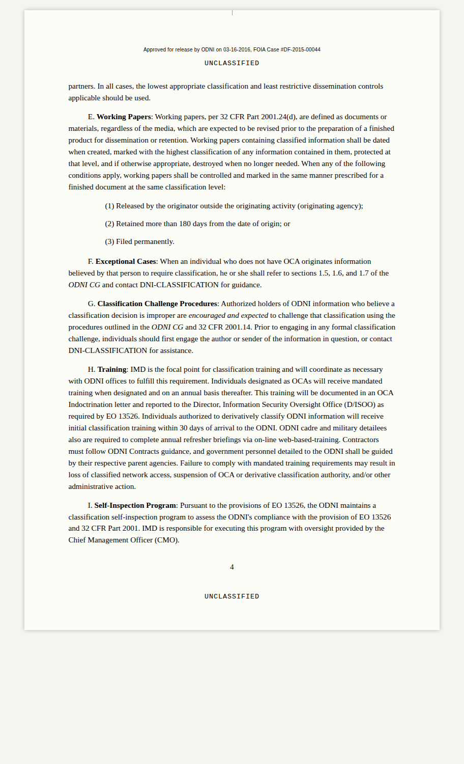Approved for release by ODNI on 03-16-2016, FOIA Case #DF-2015-00044
UNCLASSIFIED
partners. In all cases, the lowest appropriate classification and least restrictive dissemination controls applicable should be used.
E. Working Papers: Working papers, per 32 CFR Part 2001.24(d), are defined as documents or materials, regardless of the media, which are expected to be revised prior to the preparation of a finished product for dissemination or retention. Working papers containing classified information shall be dated when created, marked with the highest classification of any information contained in them, protected at that level, and if otherwise appropriate, destroyed when no longer needed. When any of the following conditions apply, working papers shall be controlled and marked in the same manner prescribed for a finished document at the same classification level:
(1) Released by the originator outside the originating activity (originating agency);
(2) Retained more than 180 days from the date of origin; or
(3) Filed permanently.
F. Exceptional Cases: When an individual who does not have OCA originates information believed by that person to require classification, he or she shall refer to sections 1.5, 1.6, and 1.7 of the ODNI CG and contact DNI-CLASSIFICATION for guidance.
G. Classification Challenge Procedures: Authorized holders of ODNI information who believe a classification decision is improper are encouraged and expected to challenge that classification using the procedures outlined in the ODNI CG and 32 CFR 2001.14. Prior to engaging in any formal classification challenge, individuals should first engage the author or sender of the information in question, or contact DNI-CLASSIFICATION for assistance.
H. Training: IMD is the focal point for classification training and will coordinate as necessary with ODNI offices to fulfill this requirement. Individuals designated as OCAs will receive mandated training when designated and on an annual basis thereafter. This training will be documented in an OCA Indoctrination letter and reported to the Director, Information Security Oversight Office (D/ISOO) as required by EO 13526. Individuals authorized to derivatively classify ODNI information will receive initial classification training within 30 days of arrival to the ODNI. ODNI cadre and military detailees also are required to complete annual refresher briefings via on-line web-based-training. Contractors must follow ODNI Contracts guidance, and government personnel detailed to the ODNI shall be guided by their respective parent agencies. Failure to comply with mandated training requirements may result in loss of classified network access, suspension of OCA or derivative classification authority, and/or other administrative action.
I. Self-Inspection Program: Pursuant to the provisions of EO 13526, the ODNI maintains a classification self-inspection program to assess the ODNI's compliance with the provision of EO 13526 and 32 CFR Part 2001. IMD is responsible for executing this program with oversight provided by the Chief Management Officer (CMO).
4
UNCLASSIFIED